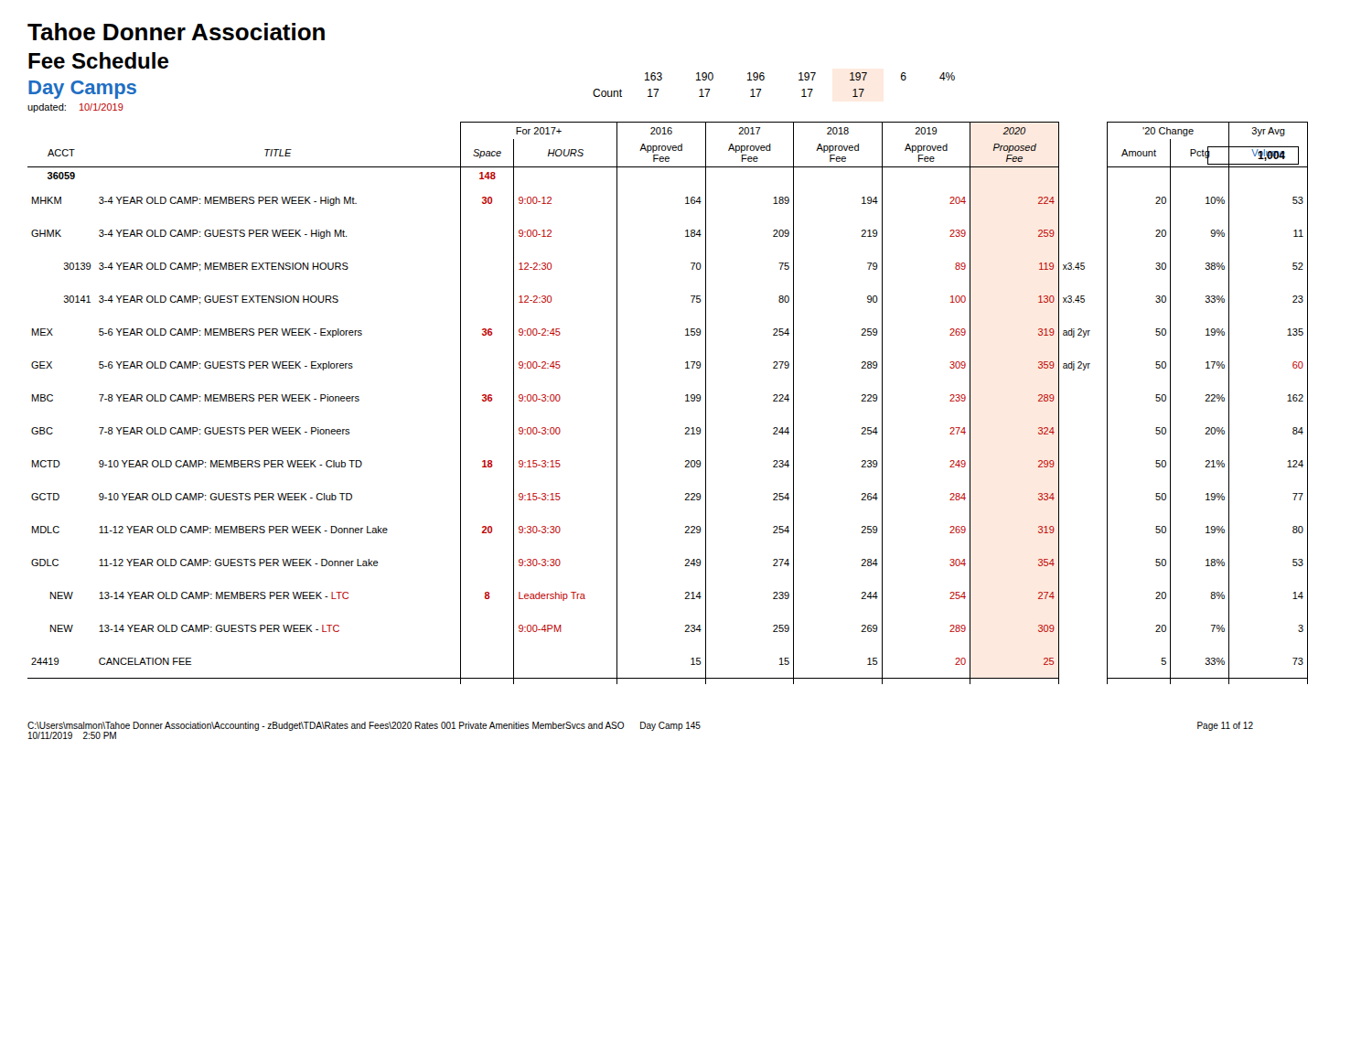Tahoe Donner Association
Fee Schedule
Day Camps
updated: 10/1/2019
| | 163 | 190 | 196 | 197 | 197 | 6 | 4% |
| Count | 17 | 17 | 17 | 17 | 17 | | |
1,004
| | | For 2017+ | 2016 | 2017 | 2018 | 2019 | 2020 | | '20 Change | 3yr Avg |
| --- | --- | --- | --- | --- | --- | --- | --- | --- | --- | --- |
| ACCT | TITLE | Space | HOURS | Approved Fee | Approved Fee | Approved Fee | Approved Fee | Proposed Fee | | Amount | Pctg | Volume |
| 36059 | | 148 | | | | | | | | | | |
| MHKM | 3-4 YEAR OLD CAMP: MEMBERS PER WEEK - High Mt. | 30 | 9:00-12 | 164 | 189 | 194 | 204 | 224 | | 20 | 10% | 53 |
| GHMK | 3-4 YEAR OLD CAMP: GUESTS PER WEEK - High Mt. | | 9:00-12 | 184 | 209 | 219 | 239 | 259 | | 20 | 9% | 11 |
| 30139 | 3-4 YEAR OLD CAMP; MEMBER EXTENSION HOURS | | 12-2:30 | 70 | 75 | 79 | 89 | 119 | x3.45 | 30 | 38% | 52 |
| 30141 | 3-4 YEAR OLD CAMP; GUEST EXTENSION HOURS | | 12-2:30 | 75 | 80 | 90 | 100 | 130 | x3.45 | 30 | 33% | 23 |
| MEX | 5-6 YEAR OLD CAMP: MEMBERS PER WEEK - Explorers | 36 | 9:00-2:45 | 159 | 254 | 259 | 269 | 319 | adj 2yr | 50 | 19% | 135 |
| GEX | 5-6 YEAR OLD CAMP: GUESTS PER WEEK - Explorers | | 9:00-2:45 | 179 | 279 | 289 | 309 | 359 | adj 2yr | 50 | 17% | 60 |
| MBC | 7-8 YEAR OLD CAMP: MEMBERS PER WEEK - Pioneers | 36 | 9:00-3:00 | 199 | 224 | 229 | 239 | 289 | | 50 | 22% | 162 |
| GBC | 7-8 YEAR OLD CAMP: GUESTS PER WEEK - Pioneers | | 9:00-3:00 | 219 | 244 | 254 | 274 | 324 | | 50 | 20% | 84 |
| MCTD | 9-10 YEAR OLD CAMP: MEMBERS PER WEEK - Club TD | 18 | 9:15-3:15 | 209 | 234 | 239 | 249 | 299 | | 50 | 21% | 124 |
| GCTD | 9-10 YEAR OLD CAMP: GUESTS PER WEEK - Club TD | | 9:15-3:15 | 229 | 254 | 264 | 284 | 334 | | 50 | 19% | 77 |
| MDLC | 11-12 YEAR OLD CAMP: MEMBERS PER WEEK - Donner Lake | 20 | 9:30-3:30 | 229 | 254 | 259 | 269 | 319 | | 50 | 19% | 80 |
| GDLC | 11-12 YEAR OLD CAMP: GUESTS PER WEEK - Donner Lake | | 9:30-3:30 | 249 | 274 | 284 | 304 | 354 | | 50 | 18% | 53 |
| NEW | 13-14 YEAR OLD CAMP: MEMBERS PER WEEK - LTC | 8 | Leadership Tra | 214 | 239 | 244 | 254 | 274 | | 20 | 8% | 14 |
| NEW | 13-14 YEAR OLD CAMP: GUESTS PER WEEK - LTC | | 9:00-4PM | 234 | 259 | 269 | 289 | 309 | | 20 | 7% | 3 |
| 24419 | CANCELATION FEE | | | 15 | 15 | 15 | 20 | 25 | | 5 | 33% | 73 |
C:\Users\msalmon\Tahoe Donner Association\Accounting - zBudget\TDA\Rates and Fees\2020 Rates 001 Private Amenities MemberSvcs and ASO Day Camp 145
10/11/2019 2:50 PM
Page 11 of 12